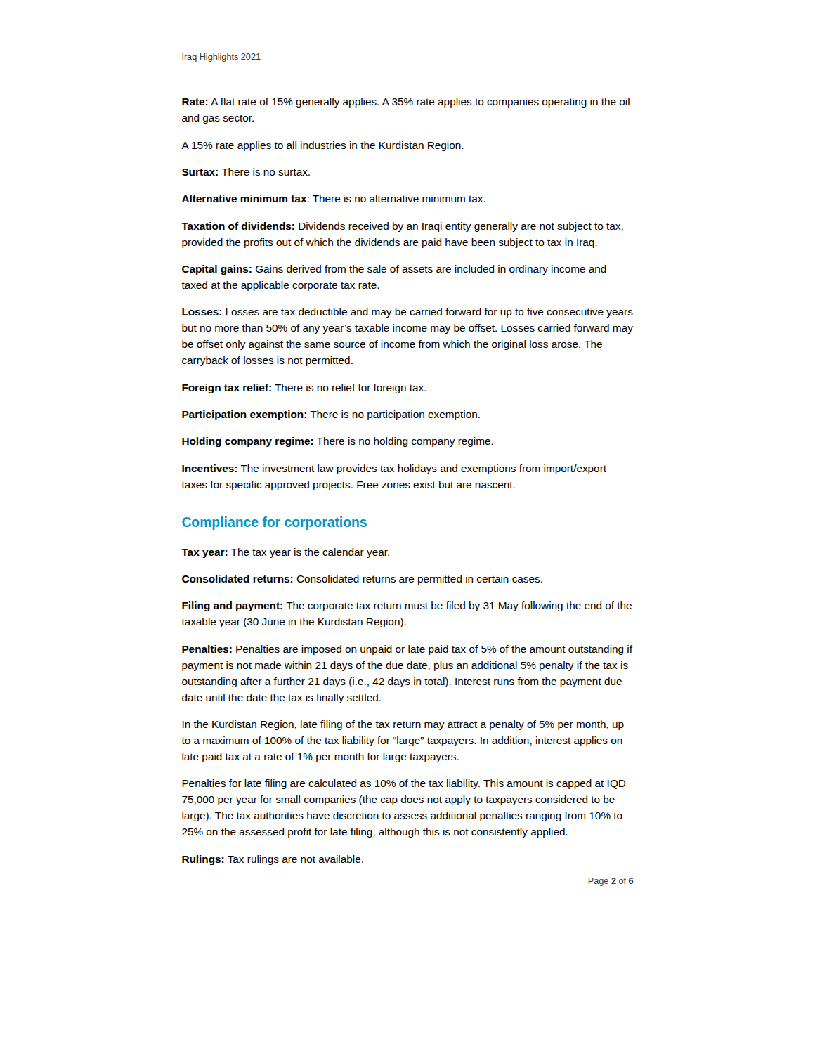Iraq Highlights 2021
Rate: A flat rate of 15% generally applies. A 35% rate applies to companies operating in the oil and gas sector.
A 15% rate applies to all industries in the Kurdistan Region.
Surtax: There is no surtax.
Alternative minimum tax: There is no alternative minimum tax.
Taxation of dividends: Dividends received by an Iraqi entity generally are not subject to tax, provided the profits out of which the dividends are paid have been subject to tax in Iraq.
Capital gains: Gains derived from the sale of assets are included in ordinary income and taxed at the applicable corporate tax rate.
Losses: Losses are tax deductible and may be carried forward for up to five consecutive years but no more than 50% of any year’s taxable income may be offset. Losses carried forward may be offset only against the same source of income from which the original loss arose. The carryback of losses is not permitted.
Foreign tax relief: There is no relief for foreign tax.
Participation exemption: There is no participation exemption.
Holding company regime: There is no holding company regime.
Incentives: The investment law provides tax holidays and exemptions from import/export taxes for specific approved projects. Free zones exist but are nascent.
Compliance for corporations
Tax year: The tax year is the calendar year.
Consolidated returns: Consolidated returns are permitted in certain cases.
Filing and payment: The corporate tax return must be filed by 31 May following the end of the taxable year (30 June in the Kurdistan Region).
Penalties: Penalties are imposed on unpaid or late paid tax of 5% of the amount outstanding if payment is not made within 21 days of the due date, plus an additional 5% penalty if the tax is outstanding after a further 21 days (i.e., 42 days in total). Interest runs from the payment due date until the date the tax is finally settled.
In the Kurdistan Region, late filing of the tax return may attract a penalty of 5% per month, up to a maximum of 100% of the tax liability for “large” taxpayers. In addition, interest applies on late paid tax at a rate of 1% per month for large taxpayers.
Penalties for late filing are calculated as 10% of the tax liability. This amount is capped at IQD 75,000 per year for small companies (the cap does not apply to taxpayers considered to be large). The tax authorities have discretion to assess additional penalties ranging from 10% to 25% on the assessed profit for late filing, although this is not consistently applied.
Rulings: Tax rulings are not available.
Page 2 of 6